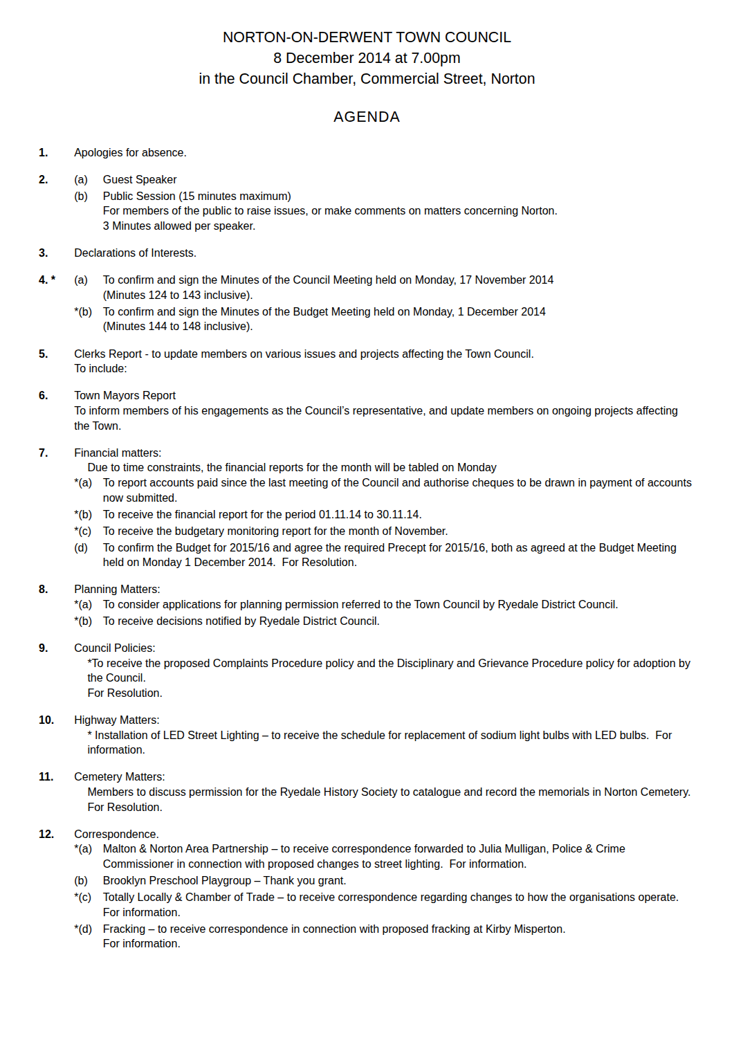NORTON-ON-DERWENT TOWN COUNCIL
8 December 2014 at 7.00pm
in the Council Chamber, Commercial Street, Norton
AGENDA
1. Apologies for absence.
2.
(a) Guest Speaker
(b) Public Session (15 minutes maximum)
For members of the public to raise issues, or make comments on matters concerning Norton.
3 Minutes allowed per speaker.
3. Declarations of Interests.
4. *
(a) To confirm and sign the Minutes of the Council Meeting held on Monday, 17 November 2014
(Minutes 124 to 143 inclusive).
*(b) To confirm and sign the Minutes of the Budget Meeting held on Monday, 1 December 2014
(Minutes 144 to 148 inclusive).
5. Clerks Report - to update members on various issues and projects affecting the Town Council.
To include:
6. Town Mayors Report
To inform members of his engagements as the Council’s representative, and update members on ongoing projects affecting the Town.
7. Financial matters: Due to time constraints, the financial reports for the month will be tabled on Monday
*(a) To report accounts paid since the last meeting of the Council and authorise cheques to be drawn in payment of accounts now submitted.
*(b) To receive the financial report for the period 01.11.14 to 30.11.14.
*(c) To receive the budgetary monitoring report for the month of November.
(d) To confirm the Budget for 2015/16 and agree the required Precept for 2015/16, both as agreed at the Budget Meeting held on Monday 1 December 2014. For Resolution.
8. Planning Matters:
*(a) To consider applications for planning permission referred to the Town Council by Ryedale District Council.
*(b) To receive decisions notified by Ryedale District Council.
9. Council Policies: *To receive the proposed Complaints Procedure policy and the Disciplinary and Grievance Procedure policy for adoption by the Council. For Resolution.
10. Highway Matters: * Installation of LED Street Lighting – to receive the schedule for replacement of sodium light bulbs with LED bulbs. For information.
11. Cemetery Matters: Members to discuss permission for the Ryedale History Society to catalogue and record the memorials in Norton Cemetery. For Resolution.
12. Correspondence.
*(a) Malton & Norton Area Partnership – to receive correspondence forwarded to Julia Mulligan, Police & Crime Commissioner in connection with proposed changes to street lighting. For information.
(b) Brooklyn Preschool Playgroup – Thank you grant.
*(c) Totally Locally & Chamber of Trade – to receive correspondence regarding changes to how the organisations operate. For information.
*(d) Fracking – to receive correspondence in connection with proposed fracking at Kirby Misperton.
For information.